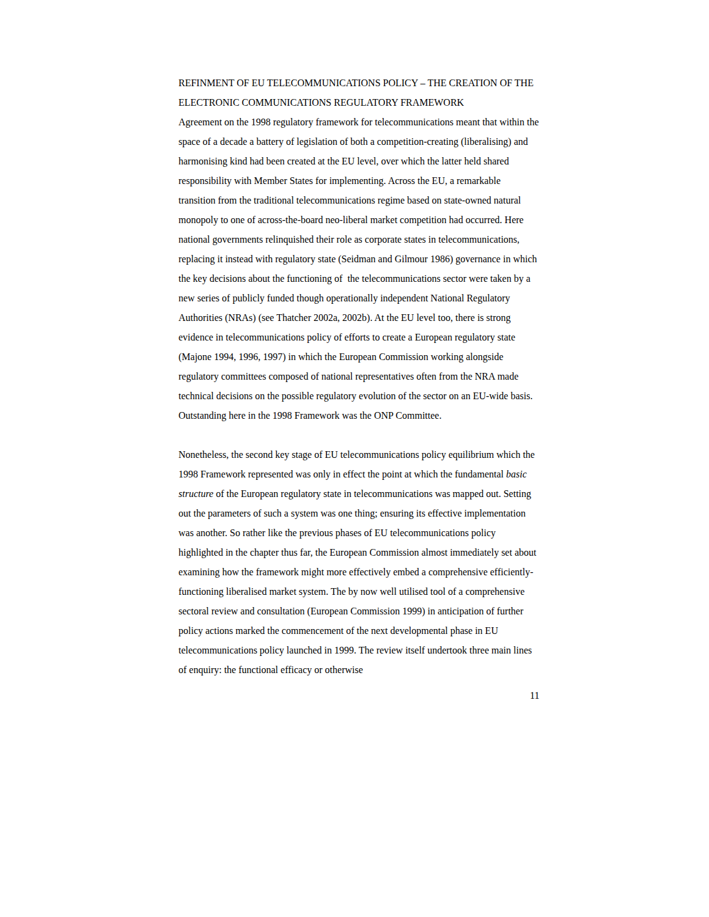Refinment of EU Telecommunications Policy – The Creation of the Electronic Communications Regulatory Framework
Agreement on the 1998 regulatory framework for telecommunications meant that within the space of a decade a battery of legislation of both a competition-creating (liberalising) and harmonising kind had been created at the EU level, over which the latter held shared responsibility with Member States for implementing. Across the EU, a remarkable transition from the traditional telecommunications regime based on state-owned natural monopoly to one of across-the-board neo-liberal market competition had occurred. Here national governments relinquished their role as corporate states in telecommunications, replacing it instead with regulatory state (Seidman and Gilmour 1986) governance in which the key decisions about the functioning of the telecommunications sector were taken by a new series of publicly funded though operationally independent National Regulatory Authorities (NRAs) (see Thatcher 2002a, 2002b). At the EU level too, there is strong evidence in telecommunications policy of efforts to create a European regulatory state (Majone 1994, 1996, 1997) in which the European Commission working alongside regulatory committees composed of national representatives often from the NRA made technical decisions on the possible regulatory evolution of the sector on an EU-wide basis. Outstanding here in the 1998 Framework was the ONP Committee.
Nonetheless, the second key stage of EU telecommunications policy equilibrium which the 1998 Framework represented was only in effect the point at which the fundamental basic structure of the European regulatory state in telecommunications was mapped out. Setting out the parameters of such a system was one thing; ensuring its effective implementation was another. So rather like the previous phases of EU telecommunications policy highlighted in the chapter thus far, the European Commission almost immediately set about examining how the framework might more effectively embed a comprehensive efficiently-functioning liberalised market system. The by now well utilised tool of a comprehensive sectoral review and consultation (European Commission 1999) in anticipation of further policy actions marked the commencement of the next developmental phase in EU telecommunications policy launched in 1999. The review itself undertook three main lines of enquiry: the functional efficacy or otherwise
11